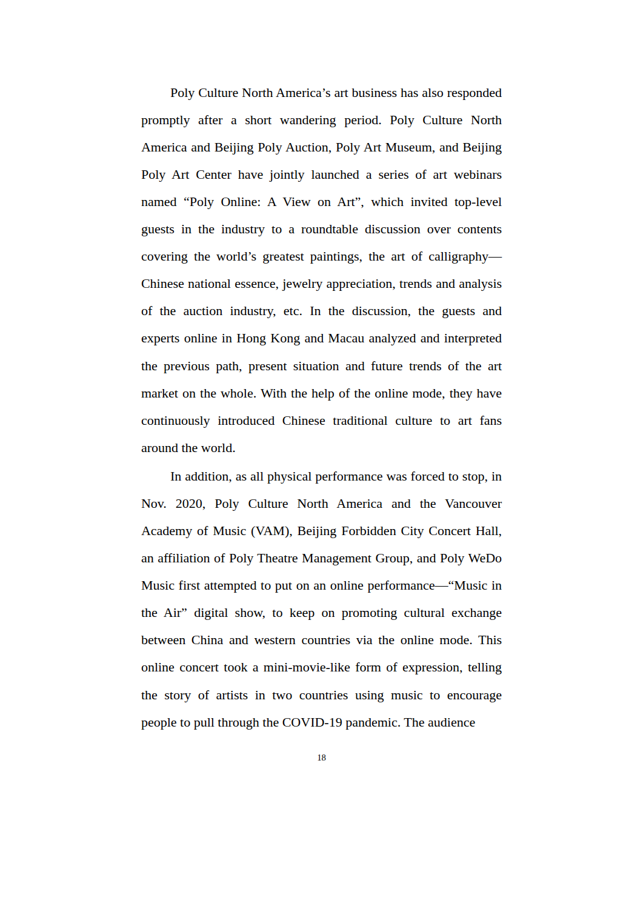Poly Culture North America’s art business has also responded promptly after a short wandering period. Poly Culture North America and Beijing Poly Auction, Poly Art Museum, and Beijing Poly Art Center have jointly launched a series of art webinars named “Poly Online: A View on Art”, which invited top-level guests in the industry to a roundtable discussion over contents covering the world’s greatest paintings, the art of calligraphy—Chinese national essence, jewelry appreciation, trends and analysis of the auction industry, etc. In the discussion, the guests and experts online in Hong Kong and Macau analyzed and interpreted the previous path, present situation and future trends of the art market on the whole. With the help of the online mode, they have continuously introduced Chinese traditional culture to art fans around the world.
In addition, as all physical performance was forced to stop, in Nov. 2020, Poly Culture North America and the Vancouver Academy of Music (VAM), Beijing Forbidden City Concert Hall, an affiliation of Poly Theatre Management Group, and Poly WeDo Music first attempted to put on an online performance—“Music in the Air” digital show, to keep on promoting cultural exchange between China and western countries via the online mode. This online concert took a mini-movie-like form of expression, telling the story of artists in two countries using music to encourage people to pull through the COVID-19 pandemic. The audience
18